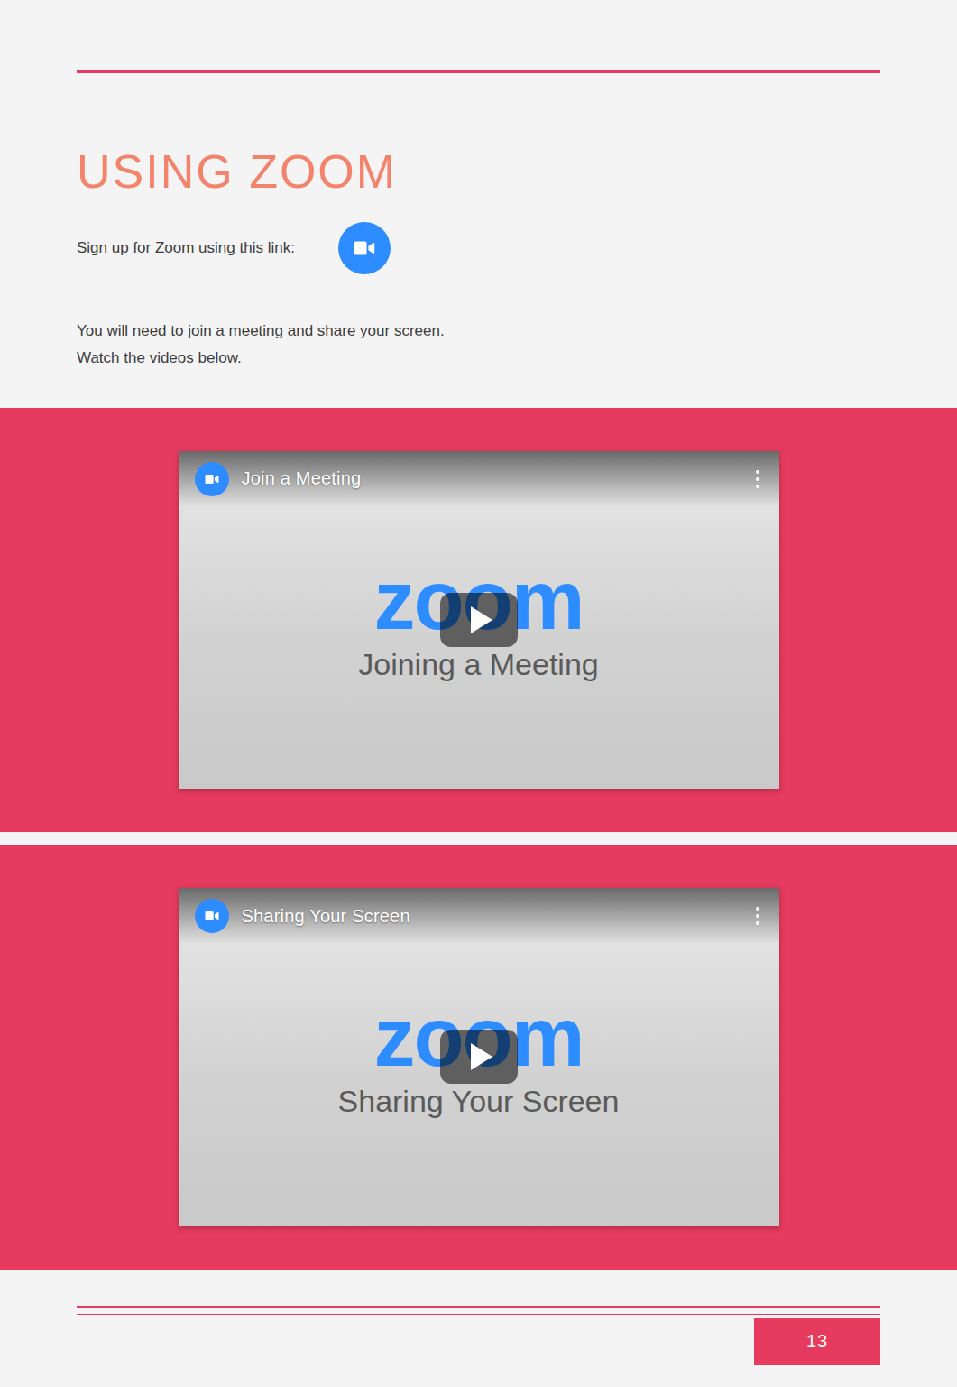USING ZOOM
Sign up for Zoom using this link:
You will need to join a meeting and share your screen.
Watch the videos below.
Join a Meeting
zoom
Joining a Meeting
Sharing Your Screen
zoom
Sharing Your Screen
13